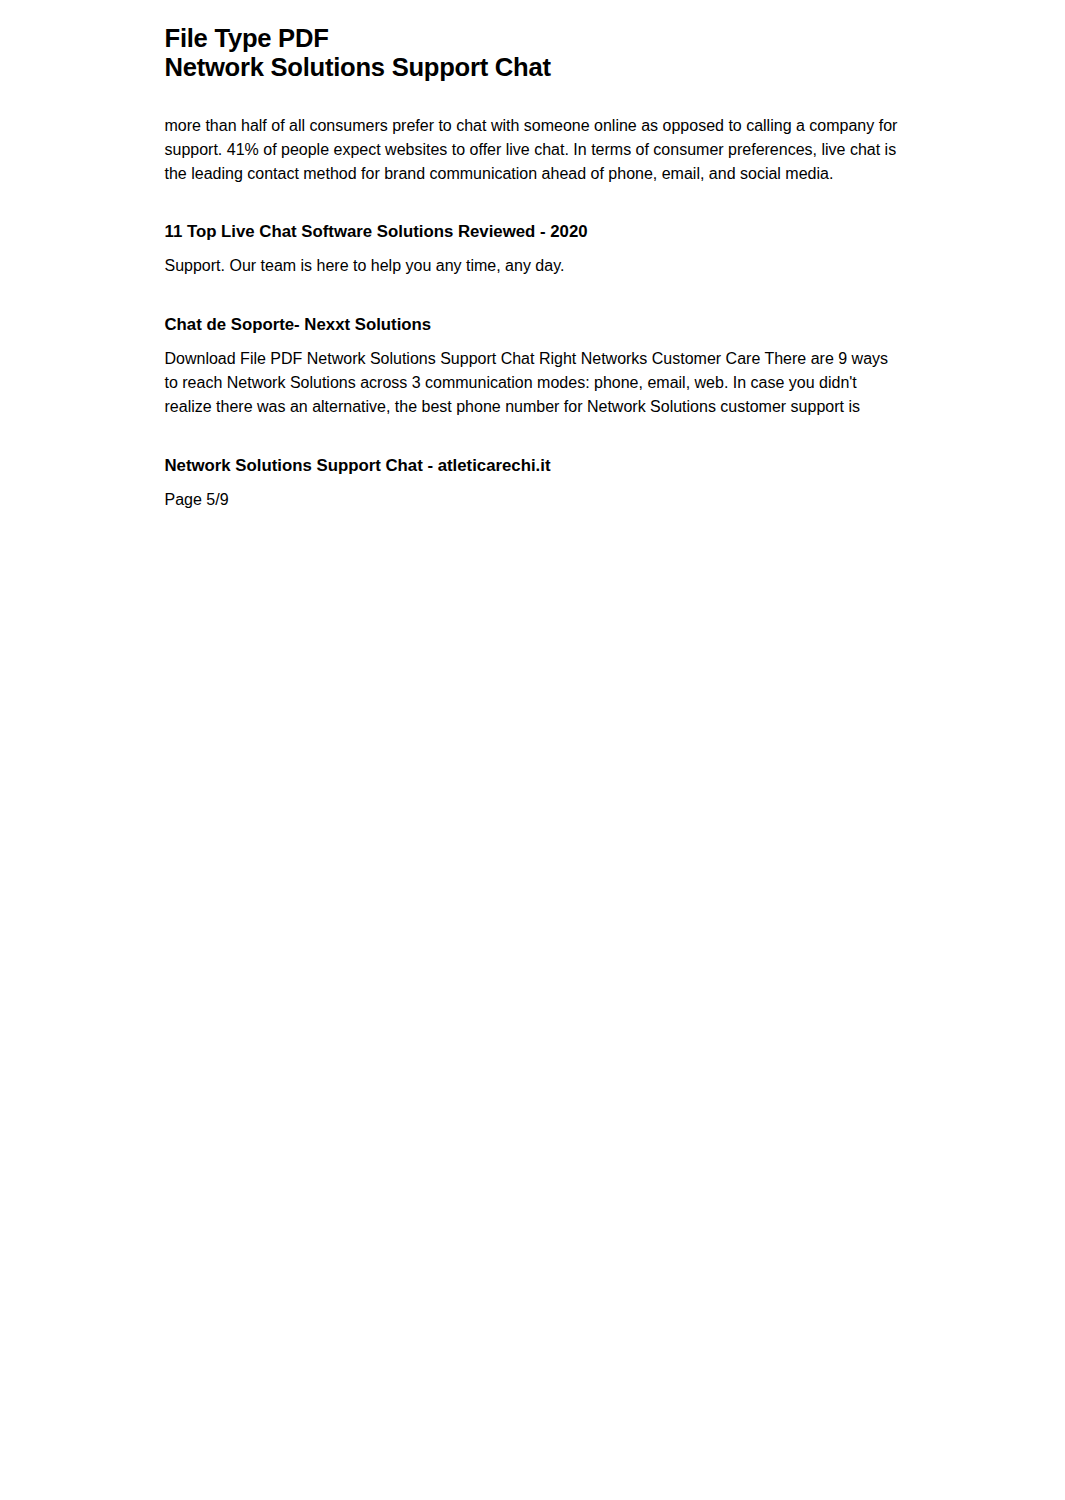File Type PDF Network Solutions Support Chat
more than half of all consumers prefer to chat with someone online as opposed to calling a company for support. 41% of people expect websites to offer live chat. In terms of consumer preferences, live chat is the leading contact method for brand communication ahead of phone, email, and social media.
11 Top Live Chat Software Solutions Reviewed - 2020
Support. Our team is here to help you any time, any day.
Chat de Soporte- Nexxt Solutions
Download File PDF Network Solutions Support Chat Right Networks Customer Care There are 9 ways to reach Network Solutions across 3 communication modes: phone, email, web. In case you didn't realize there was an alternative, the best phone number for Network Solutions customer support is
Network Solutions Support Chat - atleticarechi.it
Page 5/9